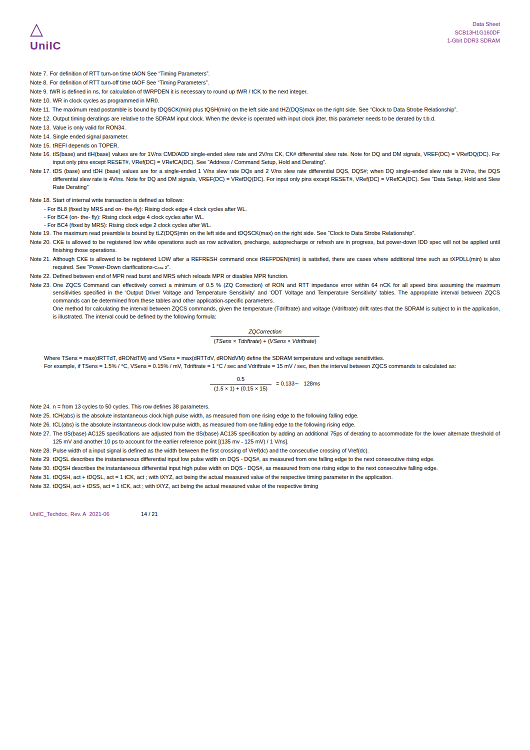△
UniIC
Data Sheet
SCB13H1G160DF
1-Gbit DDR3 SDRAM
Note 7.
For definition of RTT turn-on time tAON See “Timing Parameters”.
Note 8.
For definition of RTT turn-off time tAOF See “Timing Parameters”.
Note 9.
tWR is defined in ns, for calculation of tWRPDEN it is necessary to round up tWR / tCK to the next integer.
Note 10.
WR in clock cycles as programmed in MR0.
Note 11.
The maximum read postamble is bound by tDQSCK(min) plus tQSH(min) on the left side and tHZ(DQS)max on the right side. See “Clock to Data Strobe Relationship”.
Note 12.
Output timing deratings are relative to the SDRAM input clock. When the device is operated with input clock jitter, this parameter needs to be derated by t.b.d.
Note 13.
Value is only valid for RON34.
Note 14.
Single ended signal parameter.
Note 15.
tREFI depends on TOPER.
Note 16.
tIS(base) and tIH(base) values are for 1V/ns CMD/ADD single-ended slew rate and 2V/ns CK, CK# differential slew rate. Note for DQ and DM signals, VREF(DC) = VRefDQ(DC). For input only pins except RESET#, VRef(DC) = VRefCA(DC). See “Address / Command Setup, Hold and Derating”.
Note 17.
tDS (base) and tDH (base) values are for a single-ended 1 V/ns slew rate DQs and 2 V/ns slew rate differential DQS, DQS#; when DQ single-ended slew rate is 2V/ns, the DQS differential slew rate is 4V/ns. Note for DQ and DM signals, VREF(DC) = VRefDQ(DC). For input only pins except RESET#, VRef(DC) = VRefCA(DC). See “Data Setup, Hold and Slew Rate Derating”
Note 18.
Start of internal write transaction is defined as follows:
- For BL8 (fixed by MRS and on- the-fly): Rising clock edge 4 clock cycles after WL.
- For BC4 (on- the- fly): Rising clock edge 4 clock cycles after WL.
- For BC4 (fixed by MRS): Rising clock edge 2 clock cycles after WL.
Note 19.
The maximum read preamble is bound by tLZ(DQS)min on the left side and tDQSCK(max) on the right side. See “Clock to Data Strobe Relationship”.
Note 20.
CKE is allowed to be registered low while operations such as row activation, precharge, autoprecharge or refresh are in progress, but power-down IDD spec will not be applied until finishing those operations.
Note 21.
Although CKE is allowed to be registered LOW after a REFRESH command once tREFPDEN(min) is satisfied, there are cases where additional time such as tXPDLL(min) is also required. See “Power-Down clarifications-Case 2”.
Note 22.
Defined between end of MPR read burst and MRS which reloads MPR or disables MPR function.
Note 23.
One ZQCS Command can effectively correct a minimum of 0.5 % (ZQ Correction) of RON and RTT impedance error within 64 nCK for all speed bins assuming the maximum sensitivities specified in the ‘Output Driver Voltage and Temperature Sensitivity’ and ‘ODT Voltage and Temperature Sensitivity’ tables. The appropriate interval between ZQCS commands can be determined from these tables and other application-specific parameters.
One method for calculating the interval between ZQCS commands, given the temperature (Tdriftrate) and voltage (Vdriftrate) drift rates that the SDRAM is subject to in the application, is illustrated. The interval could be defined by the following formula:
ZQCorrection
(TSens × Tdriftrate) + (VSens × Vdriftrate)
Where TSens = max(dRTTdT, dRONdTM) and VSens = max(dRTTdV, dRONdVM) define the SDRAM temperature and voltage sensitivities.
For example, if TSens = 1.5% / °C, VSens = 0.15% / mV, Tdriftrate = 1 °C / sec and Vdriftrate = 15 mV / sec, then the interval between ZQCS commands is calculated as:
0.5
(1.5 × 1) + (0.15 × 15)
= 0.133∼ 128ms
Note 24.
n = from 13 cycles to 50 cycles. This row defines 38 parameters.
Note 25.
tCH(abs) is the absolute instantaneous clock high pulse width, as measured from one rising edge to the following falling edge.
Note 26.
tCL(abs) is the absolute instantaneous clock low pulse width, as measured from one falling edge to the following rising edge.
Note 27.
The tIS(base) AC125 specifications are adjusted from the tIS(base) AC135 specification by adding an additional 75ps of derating to accommodate for the lower alternate threshold of 125 mV and another 10 ps to account for the earlier reference point [(135 mv - 125 mV) / 1 V/ns].
Note 28.
Pulse width of a input signal is defined as the width between the first crossing of Vref(dc) and the consecutive crossing of Vref(dc).
Note 29.
tDQSL describes the instantaneous differential input low pulse width on DQS - DQS#, as measured from one falling edge to the next consecutive rising edge.
Note 30.
tDQSH describes the instantaneous differential input high pulse width on DQS - DQS#, as measured from one rising edge to the next consecutive falling edge.
Note 31.
tDQSH, act + tDQSL, act = 1 tCK, act ; with tXYZ, act being the actual measured value of the respective timing parameter in the application.
Note 32.
tDQSH, act + tDSS, act = 1 tCK, act ; with tXYZ, act being the actual measured value of the respective timing
UniIC_Techdoc, Rev. A 2021-06 14 / 21